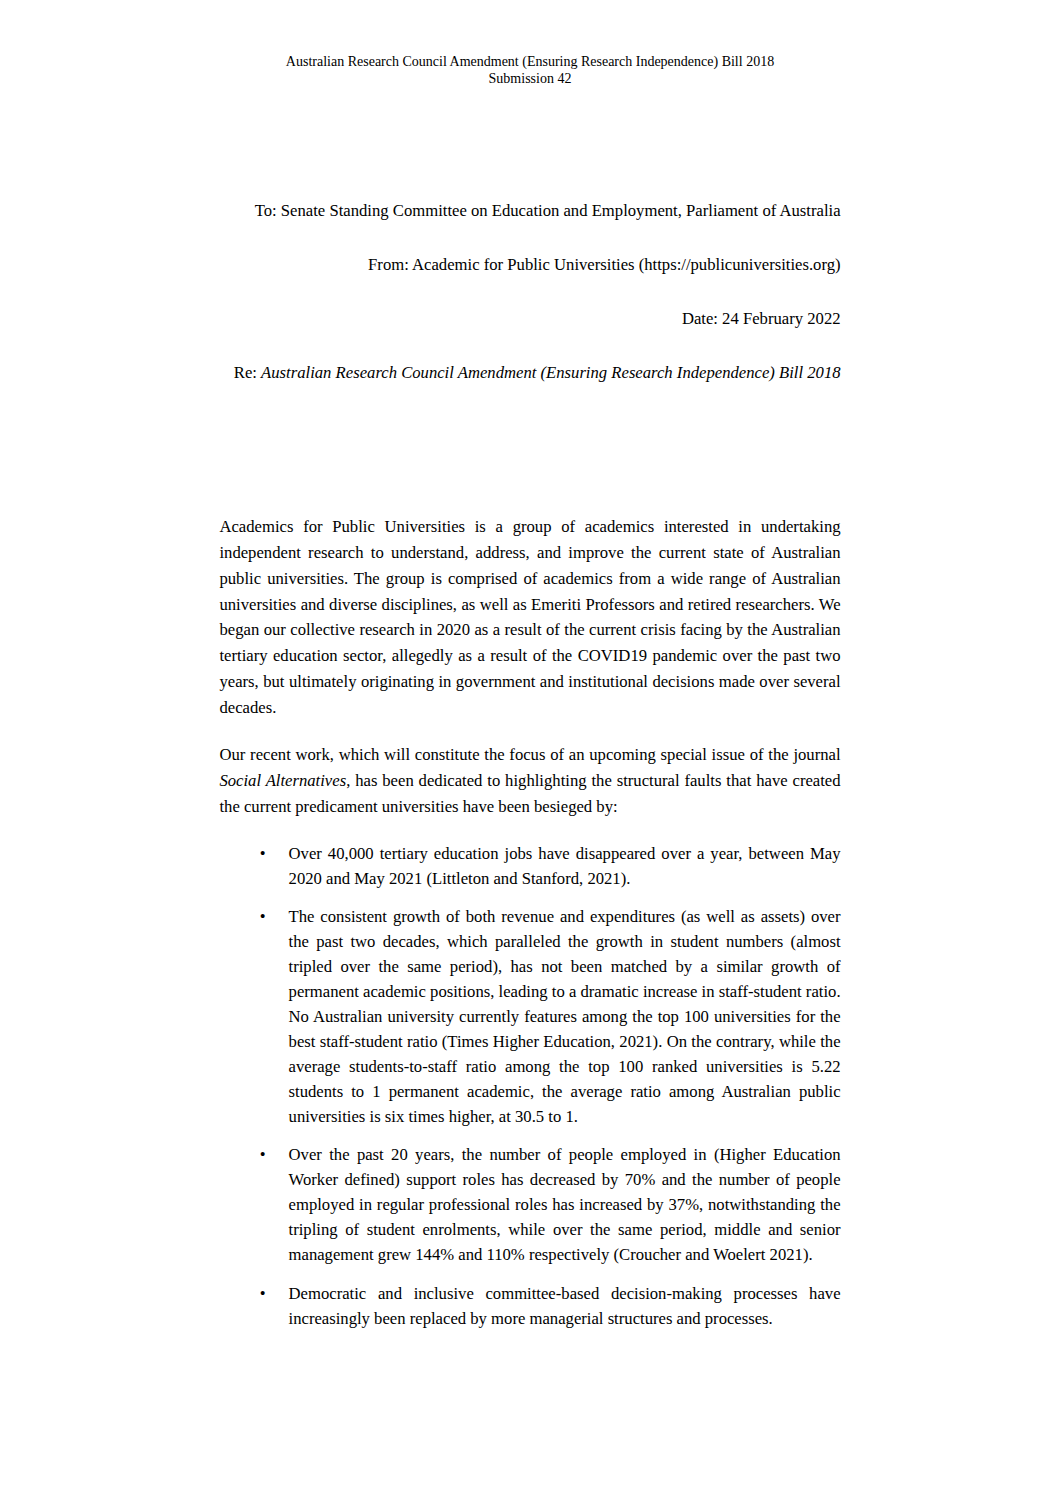Australian Research Council Amendment (Ensuring Research Independence) Bill 2018 Submission 42
To: Senate Standing Committee on Education and Employment, Parliament of Australia
From: Academic for Public Universities (https://publicuniversities.org)
Date: 24 February 2022
Re: Australian Research Council Amendment (Ensuring Research Independence) Bill 2018
Academics for Public Universities is a group of academics interested in undertaking independent research to understand, address, and improve the current state of Australian public universities. The group is comprised of academics from a wide range of Australian universities and diverse disciplines, as well as Emeriti Professors and retired researchers. We began our collective research in 2020 as a result of the current crisis facing by the Australian tertiary education sector, allegedly as a result of the COVID19 pandemic over the past two years, but ultimately originating in government and institutional decisions made over several decades.
Our recent work, which will constitute the focus of an upcoming special issue of the journal Social Alternatives, has been dedicated to highlighting the structural faults that have created the current predicament universities have been besieged by:
Over 40,000 tertiary education jobs have disappeared over a year, between May 2020 and May 2021 (Littleton and Stanford, 2021).
The consistent growth of both revenue and expenditures (as well as assets) over the past two decades, which paralleled the growth in student numbers (almost tripled over the same period), has not been matched by a similar growth of permanent academic positions, leading to a dramatic increase in staff-student ratio. No Australian university currently features among the top 100 universities for the best staff-student ratio (Times Higher Education, 2021). On the contrary, while the average students-to-staff ratio among the top 100 ranked universities is 5.22 students to 1 permanent academic, the average ratio among Australian public universities is six times higher, at 30.5 to 1.
Over the past 20 years, the number of people employed in (Higher Education Worker defined) support roles has decreased by 70% and the number of people employed in regular professional roles has increased by 37%, notwithstanding the tripling of student enrolments, while over the same period, middle and senior management grew 144% and 110% respectively (Croucher and Woelert 2021).
Democratic and inclusive committee-based decision-making processes have increasingly been replaced by more managerial structures and processes.